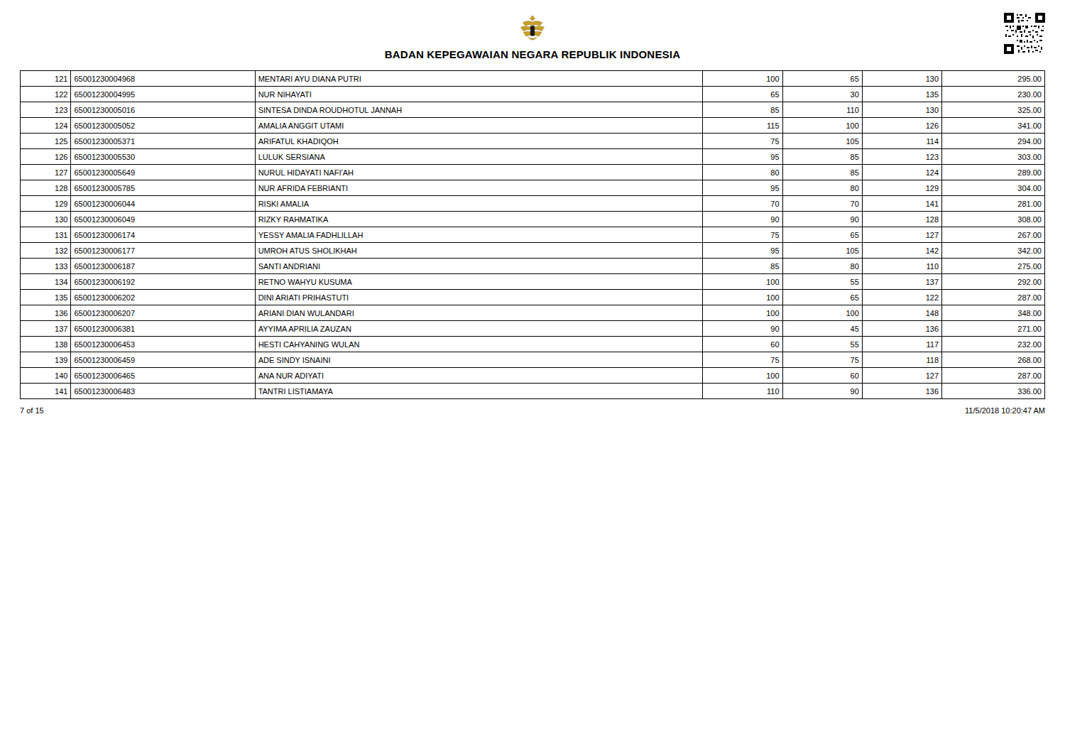BADAN KEPEGAWAIAN NEGARA REPUBLIK INDONESIA
| 121 | 65001230004968 | MENTARI AYU DIANA PUTRI | 100 | 65 | 130 | 295.00 |
| 122 | 65001230004995 | NUR NIHAYATI | 65 | 30 | 135 | 230.00 |
| 123 | 65001230005016 | SINTESA DINDA ROUDHOTUL JANNAH | 85 | 110 | 130 | 325.00 |
| 124 | 65001230005052 | AMALIA ANGGIT UTAMI | 115 | 100 | 126 | 341.00 |
| 125 | 65001230005371 | ARIFATUL KHADIQOH | 75 | 105 | 114 | 294.00 |
| 126 | 65001230005530 | LULUK SERSIANA | 95 | 85 | 123 | 303.00 |
| 127 | 65001230005649 | NURUL HIDAYATI NAFI'AH | 80 | 85 | 124 | 289.00 |
| 128 | 65001230005785 | NUR AFRIDA FEBRIANTI | 95 | 80 | 129 | 304.00 |
| 129 | 65001230006044 | RISKI AMALIA | 70 | 70 | 141 | 281.00 |
| 130 | 65001230006049 | RIZKY RAHMATIKA | 90 | 90 | 128 | 308.00 |
| 131 | 65001230006174 | YESSY AMALIA FADHLILLAH | 75 | 65 | 127 | 267.00 |
| 132 | 65001230006177 | UMROH ATUS SHOLIKHAH | 95 | 105 | 142 | 342.00 |
| 133 | 65001230006187 | SANTI ANDRIANI | 85 | 80 | 110 | 275.00 |
| 134 | 65001230006192 | RETNO WAHYU KUSUMA | 100 | 55 | 137 | 292.00 |
| 135 | 65001230006202 | DINI ARIATI PRIHASTUTI | 100 | 65 | 122 | 287.00 |
| 136 | 65001230006207 | ARIANI DIAN WULANDARI | 100 | 100 | 148 | 348.00 |
| 137 | 65001230006381 | AYYIMA APRILIA ZAUZAN | 90 | 45 | 136 | 271.00 |
| 138 | 65001230006453 | HESTI CAHYANING WULAN | 60 | 55 | 117 | 232.00 |
| 139 | 65001230006459 | ADE SINDY ISNAINI | 75 | 75 | 118 | 268.00 |
| 140 | 65001230006465 | ANA NUR ADIYATI | 100 | 60 | 127 | 287.00 |
| 141 | 65001230006483 | TANTRI LISTIAMAYA | 110 | 90 | 136 | 336.00 |
7 of 15 11/5/2018 10:20:47 AM